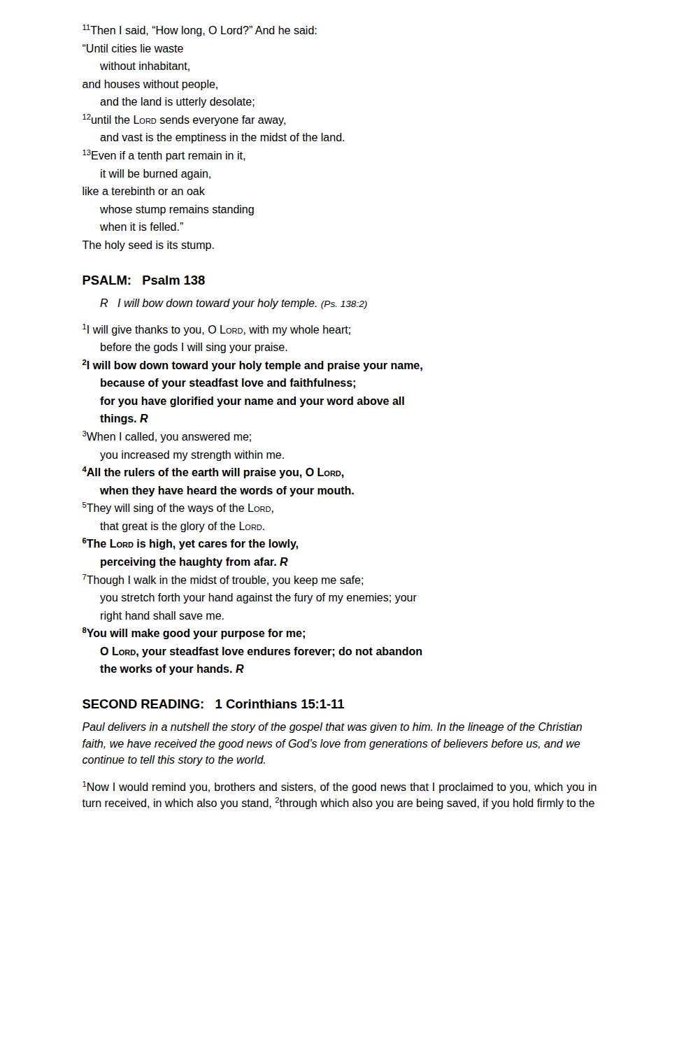11Then I said, “How long, O Lord?” And he said:
“Until cities lie waste
without inhabitant,
and houses without people,
and the land is utterly desolate;
12until the Lord sends everyone far away,
and vast is the emptiness in the midst of the land.
13Even if a tenth part remain in it,
it will be burned again,
like a terebinth or an oak
whose stump remains standing
when it is felled.”
The holy seed is its stump.
PSALM: Psalm 138
R I will bow down toward your holy temple. (Ps. 138:2)
1I will give thanks to you, O Lord, with my whole heart;
before the gods I will sing your praise.
2I will bow down toward your holy temple and praise your name,
because of your steadfast love and faithfulness;
for you have glorified your name and your word above all
things. R
3When I called, you answered me;
you increased my strength within me.
4All the rulers of the earth will praise you, O Lord,
when they have heard the words of your mouth.
5They will sing of the ways of the Lord,
that great is the glory of the Lord.
6The Lord is high, yet cares for the lowly,
perceiving the haughty from afar. R
7Though I walk in the midst of trouble, you keep me safe;
you stretch forth your hand against the fury of my enemies; your
right hand shall save me.
8You will make good your purpose for me;
O Lord, your steadfast love endures forever; do not abandon
the works of your hands. R
SECOND READING: 1 Corinthians 15:1-11
Paul delivers in a nutshell the story of the gospel that was given to him. In the lineage of the Christian faith, we have received the good news of God’s love from generations of believers before us, and we continue to tell this story to the world.
1Now I would remind you, brothers and sisters, of the good news that I proclaimed to you, which you in turn received, in which also you stand, 2through which also you are being saved, if you hold firmly to the